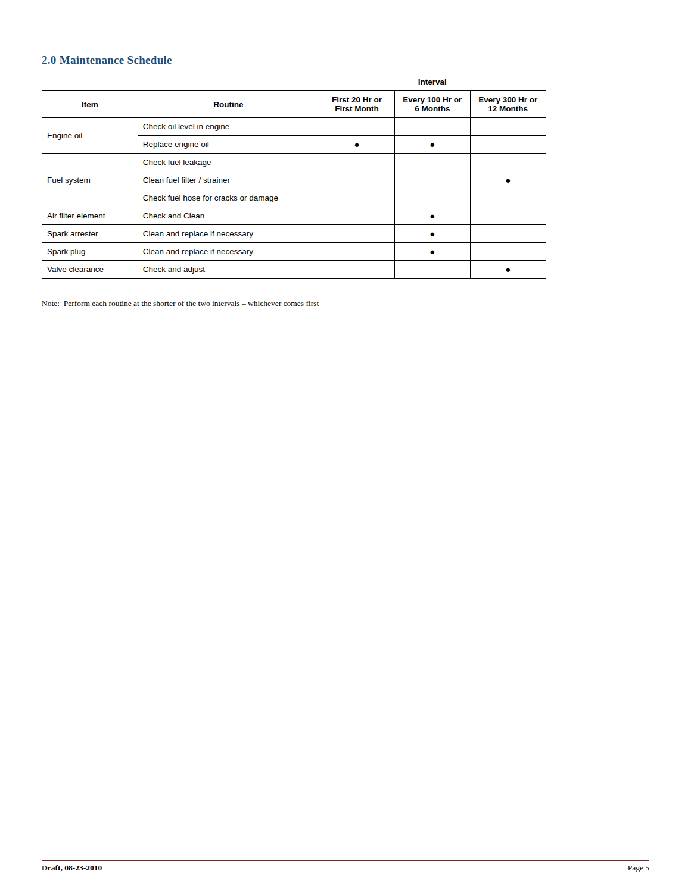2.0 Maintenance Schedule
| | | Interval |
| Item | Routine | First 20 Hr or First Month | Every 100 Hr or 6 Months | Every 300 Hr or 12 Months |
| Engine oil | Check oil level in engine | | | |
| Replace engine oil | ● | ● | |
| Fuel system | Check fuel leakage | | | |
| Clean fuel filter / strainer | | | ● |
| Check fuel hose for cracks or damage | | | |
| Air filter element | Check and Clean | | ● | |
| Spark arrester | Clean and replace if necessary | | ● | |
| Spark plug | Clean and replace if necessary | | ● | |
| Valve clearance | Check and adjust | | | ● |
Note: Perform each routine at the shorter of the two intervals – whichever comes first
Draft, 08-23-2010 Page 5